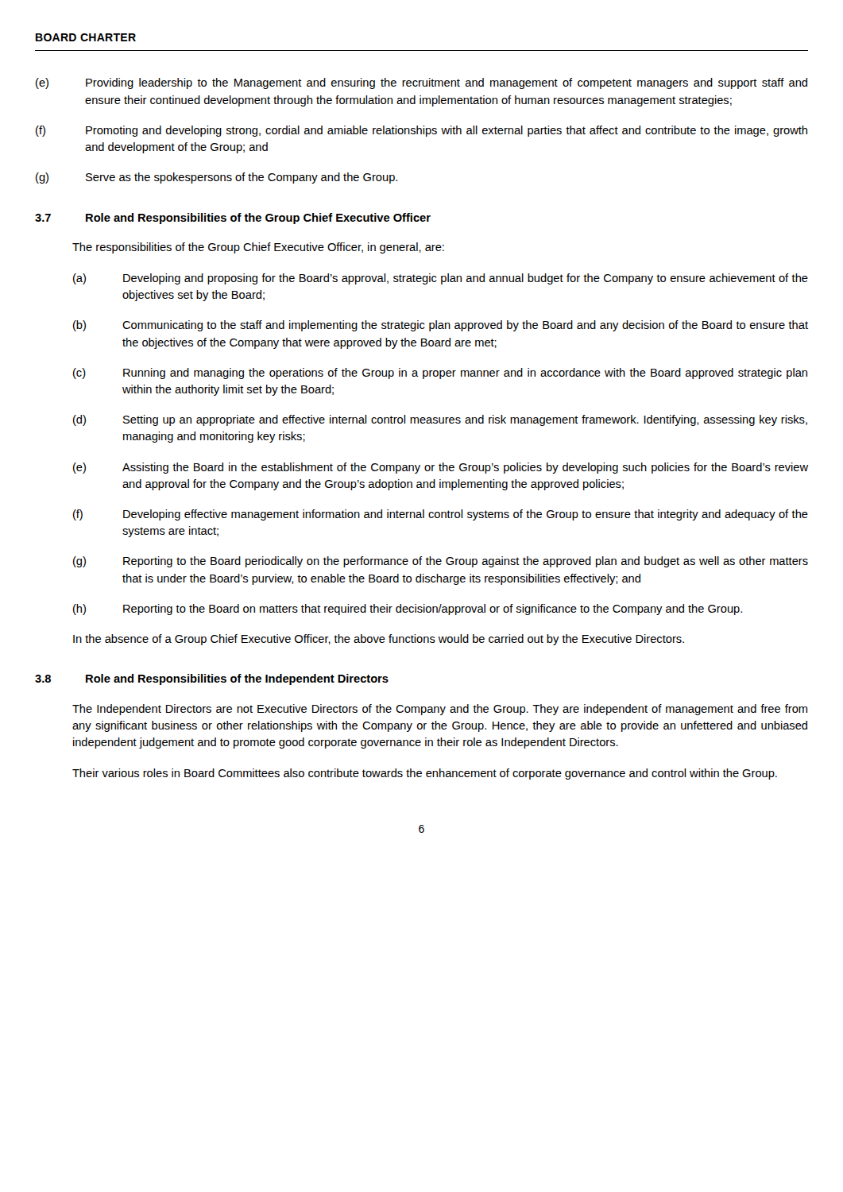BOARD CHARTER
(e) Providing leadership to the Management and ensuring the recruitment and management of competent managers and support staff and ensure their continued development through the formulation and implementation of human resources management strategies;
(f) Promoting and developing strong, cordial and amiable relationships with all external parties that affect and contribute to the image, growth and development of the Group; and
(g) Serve as the spokespersons of the Company and the Group.
3.7 Role and Responsibilities of the Group Chief Executive Officer
The responsibilities of the Group Chief Executive Officer, in general, are:
(a) Developing and proposing for the Board’s approval, strategic plan and annual budget for the Company to ensure achievement of the objectives set by the Board;
(b) Communicating to the staff and implementing the strategic plan approved by the Board and any decision of the Board to ensure that the objectives of the Company that were approved by the Board are met;
(c) Running and managing the operations of the Group in a proper manner and in accordance with the Board approved strategic plan within the authority limit set by the Board;
(d) Setting up an appropriate and effective internal control measures and risk management framework. Identifying, assessing key risks, managing and monitoring key risks;
(e) Assisting the Board in the establishment of the Company or the Group’s policies by developing such policies for the Board’s review and approval for the Company and the Group’s adoption and implementing the approved policies;
(f) Developing effective management information and internal control systems of the Group to ensure that integrity and adequacy of the systems are intact;
(g) Reporting to the Board periodically on the performance of the Group against the approved plan and budget as well as other matters that is under the Board’s purview, to enable the Board to discharge its responsibilities effectively; and
(h) Reporting to the Board on matters that required their decision/approval or of significance to the Company and the Group.
In the absence of a Group Chief Executive Officer, the above functions would be carried out by the Executive Directors.
3.8 Role and Responsibilities of the Independent Directors
The Independent Directors are not Executive Directors of the Company and the Group. They are independent of management and free from any significant business or other relationships with the Company or the Group. Hence, they are able to provide an unfettered and unbiased independent judgement and to promote good corporate governance in their role as Independent Directors.
Their various roles in Board Committees also contribute towards the enhancement of corporate governance and control within the Group.
6